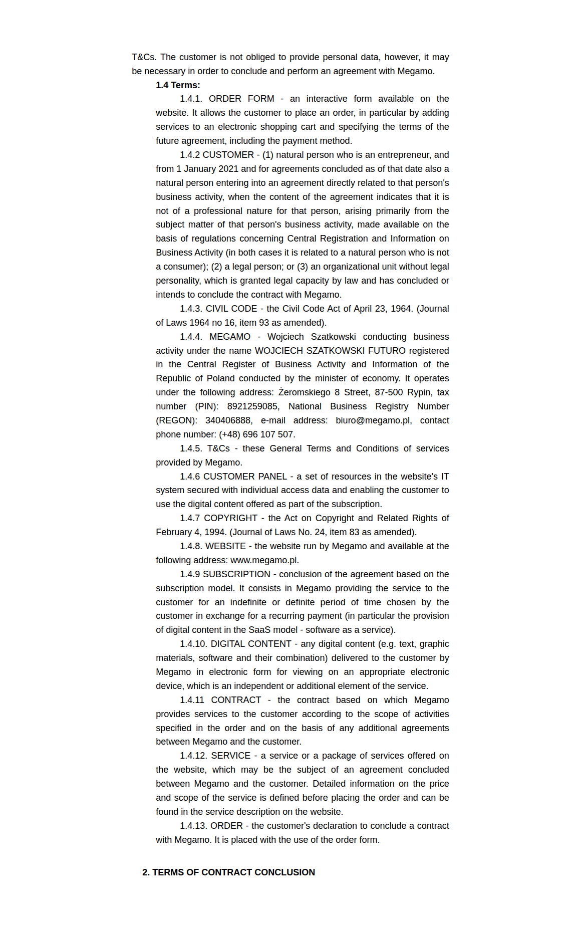T&Cs. The customer is not obliged to provide personal data, however, it may be necessary in order to conclude and perform an agreement with Megamo.
1.4 Terms:
1.4.1. ORDER FORM - an interactive form available on the website. It allows the customer to place an order, in particular by adding services to an electronic shopping cart and specifying the terms of the future agreement, including the payment method.
1.4.2 CUSTOMER - (1) natural person who is an entrepreneur, and from 1 January 2021 and for agreements concluded as of that date also a natural person entering into an agreement directly related to that person's business activity, when the content of the agreement indicates that it is not of a professional nature for that person, arising primarily from the subject matter of that person's business activity, made available on the basis of regulations concerning Central Registration and Information on Business Activity (in both cases it is related to a natural person who is not a consumer); (2) a legal person; or (3) an organizational unit without legal personality, which is granted legal capacity by law and has concluded or intends to conclude the contract with Megamo.
1.4.3. CIVIL CODE - the Civil Code Act of April 23, 1964. (Journal of Laws 1964 no 16, item 93 as amended).
1.4.4. MEGAMO - Wojciech Szatkowski conducting business activity under the name WOJCIECH SZATKOWSKI FUTURO registered in the Central Register of Business Activity and Information of the Republic of Poland conducted by the minister of economy. It operates under the following address: Żeromskiego 8 Street, 87-500 Rypin, tax number (PIN): 8921259085, National Business Registry Number (REGON): 340406888, e-mail address: biuro@megamo.pl, contact phone number: (+48) 696 107 507.
1.4.5. T&Cs - these General Terms and Conditions of services provided by Megamo.
1.4.6 CUSTOMER PANEL - a set of resources in the website's IT system secured with individual access data and enabling the customer to use the digital content offered as part of the subscription.
1.4.7 COPYRIGHT - the Act on Copyright and Related Rights of February 4, 1994. (Journal of Laws No. 24, item 83 as amended).
1.4.8. WEBSITE - the website run by Megamo and available at the following address: www.megamo.pl.
1.4.9 SUBSCRIPTION - conclusion of the agreement based on the subscription model. It consists in Megamo providing the service to the customer for an indefinite or definite period of time chosen by the customer in exchange for a recurring payment (in particular the provision of digital content in the SaaS model - software as a service).
1.4.10. DIGITAL CONTENT - any digital content (e.g. text, graphic materials, software and their combination) delivered to the customer by Megamo in electronic form for viewing on an appropriate electronic device, which is an independent or additional element of the service.
1.4.11 CONTRACT - the contract based on which Megamo provides services to the customer according to the scope of activities specified in the order and on the basis of any additional agreements between Megamo and the customer.
1.4.12. SERVICE - a service or a package of services offered on the website, which may be the subject of an agreement concluded between Megamo and the customer. Detailed information on the price and scope of the service is defined before placing the order and can be found in the service description on the website.
1.4.13. ORDER - the customer's declaration to conclude a contract with Megamo. It is placed with the use of the order form.
2. TERMS OF CONTRACT CONCLUSION